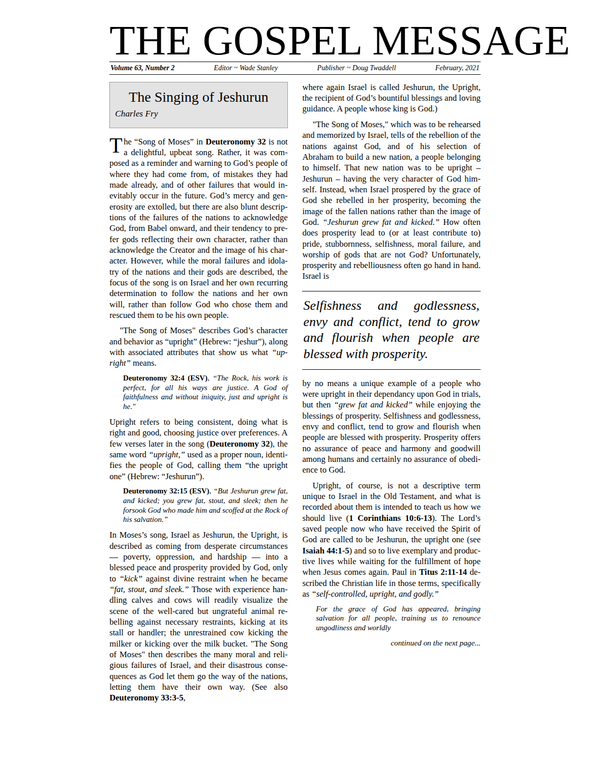THE GOSPEL MESSAGE
Volume 63, Number 2 Editor ~ Wade Stanley Publisher ~ Doug Twaddell February, 2021
The Singing of Jeshurun
Charles Fry
The “Song of Moses” in Deuteronomy 32 is not a delightful, upbeat song. Rather, it was composed as a reminder and warning to God’s people of where they had come from, of mistakes they had made already, and of other failures that would inevitably occur in the future. God’s mercy and generosity are extolled, but there are also blunt descriptions of the failures of the nations to acknowledge God, from Babel onward, and their tendency to prefer gods reflecting their own character, rather than acknowledge the Creator and the image of his character. However, while the moral failures and idolatry of the nations and their gods are described, the focus of the song is on Israel and her own recurring determination to follow the nations and her own will, rather than follow God who chose them and rescued them to be his own people.
"The Song of Moses" describes God’s character and behavior as “upright” (Hebrew: “jeshur”), along with associated attributes that show us what “upright” means.
Deuteronomy 32:4 (ESV), “The Rock, his work is perfect, for all his ways are justice. A God of faithfulness and without iniquity, just and upright is he."
Upright refers to being consistent, doing what is right and good, choosing justice over preferences. A few verses later in the song (Deuteronomy 32), the same word “upright,” used as a proper noun, identifies the people of God, calling them “the upright one” (Hebrew: “Jeshurun”).
Deuteronomy 32:15 (ESV), “But Jeshurun grew fat, and kicked; you grew fat, stout, and sleek; then he forsook God who made him and scoffed at the Rock of his salvation.”
In Moses’s song, Israel as Jeshurun, the Upright, is described as coming from desperate circumstances — poverty, oppression, and hardship — into a blessed peace and prosperity provided by God, only to “kick” against divine restraint when he became “fat, stout, and sleek.” Those with experience handling calves and cows will readily visualize the scene of the well-cared but ungrateful animal rebelling against necessary restraints, kicking at its stall or handler; the unrestrained cow kicking the milker or kicking over the milk bucket. "The Song of Moses" then describes the many moral and religious failures of Israel, and their disastrous consequences as God let them go the way of the nations, letting them have their own way. (See also Deuteronomy 33:3-5,
where again Israel is called Jeshurun, the Upright, the recipient of God’s bountiful blessings and loving guidance. A people whose king is God.)
"The Song of Moses," which was to be rehearsed and memorized by Israel, tells of the rebellion of the nations against God, and of his selection of Abraham to build a new nation, a people belonging to himself. That new nation was to be upright – Jeshurun – having the very character of God himself. Instead, when Israel prospered by the grace of God she rebelled in her prosperity, becoming the image of the fallen nations rather than the image of God. “Jeshurun grew fat and kicked.” How often does prosperity lead to (or at least contribute to) pride, stubbornness, selfishness, moral failure, and worship of gods that are not God? Unfortunately, prosperity and rebelliousness often go hand in hand. Israel is
Selfishness and godlessness, envy and conflict, tend to grow and flourish when people are blessed with prosperity.
by no means a unique example of a people who were upright in their dependancy upon God in trials, but then “grew fat and kicked” while enjoying the blessings of prosperity. Selfishness and godlessness, envy and conflict, tend to grow and flourish when people are blessed with prosperity. Prosperity offers no assurance of peace and harmony and goodwill among humans and certainly no assurance of obedience to God.
Upright, of course, is not a descriptive term unique to Israel in the Old Testament, and what is recorded about them is intended to teach us how we should live (1 Corinthians 10:6-13). The Lord’s saved people now who have received the Spirit of God are called to be Jeshurun, the upright one (see Isaiah 44:1-5) and so to live exemplary and productive lives while waiting for the fulfillment of hope when Jesus comes again. Paul in Titus 2:11-14 described the Christian life in those terms, specifically as “self-controlled, upright, and godly.”
For the grace of God has appeared, bringing salvation for all people, training us to renounce ungodliness and worldly
continued on the next page...